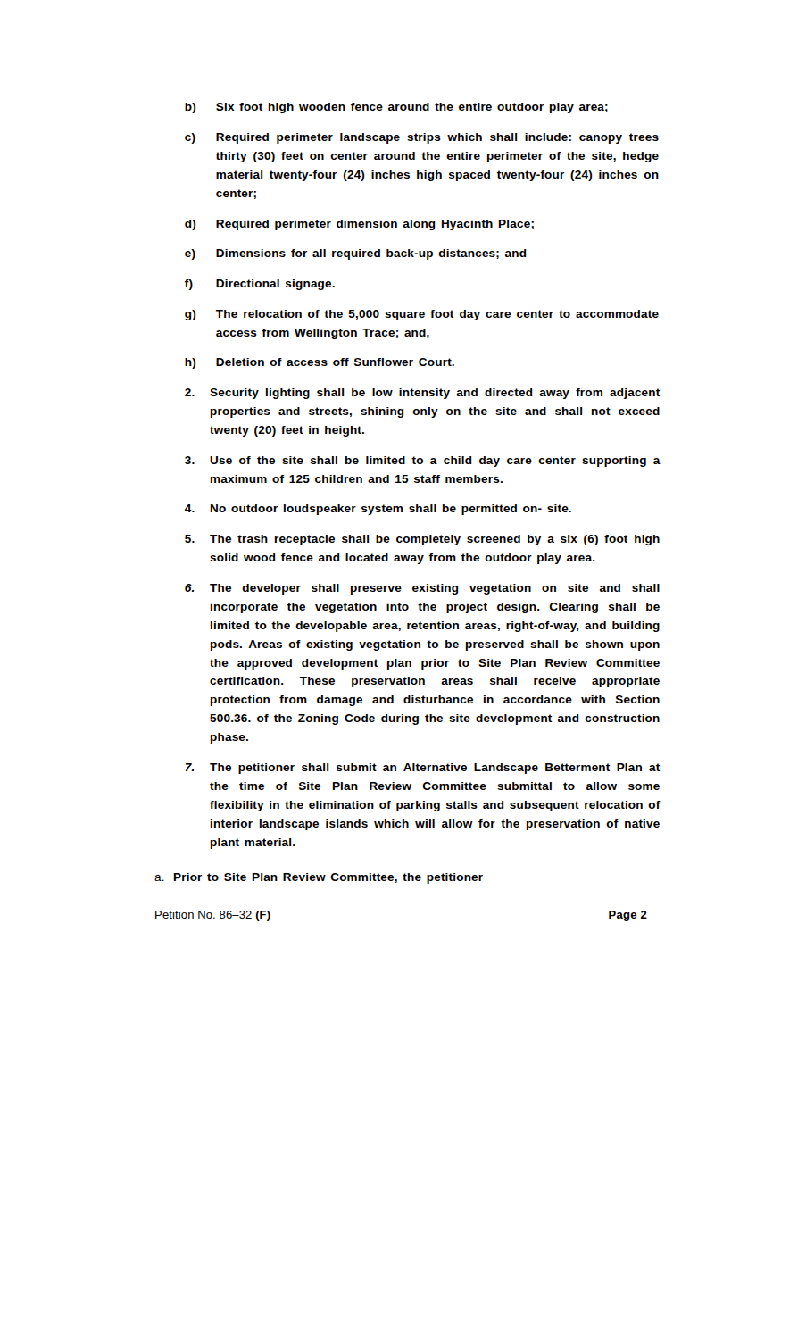b)
Six foot high wooden fence around the entire outdoor play area;
c)
Required perimeter landscape strips which shall include: canopy trees thirty (30) feet on center around the entire perimeter of the site, hedge material twenty-four (24) inches high spaced twenty-four (24) inches on center;
d)
Required perimeter dimension along Hyacinth Place;
e)
Dimensions for all required back-up distances; and
f)
Directional signage.
g)
The relocation of the 5,000 square foot day care center to accommodate access from Wellington Trace; and,
h)
Deletion of access off Sunflower Court.
2.
Security lighting shall be low intensity and directed away from adjacent properties and streets, shining only on the site and shall not exceed twenty (20) feet in height.
3.
Use of the site shall be limited to a child day care center supporting a maximum of 125 children and 15 staff members.
4.
No outdoor loudspeaker system shall be permitted on- site.
5.
The trash receptacle shall be completely screened by a six (6) foot high solid wood fence and located away from the outdoor play area.
6.
The developer shall preserve existing vegetation on site and shall incorporate the vegetation into the project design. Clearing shall be limited to the developable area, retention areas, right-of-way, and building pods. Areas of existing vegetation to be preserved shall be shown upon the approved development plan prior to Site Plan Review Committee certification. These preservation areas shall receive appropriate protection from damage and disturbance in accordance with Section 500.36. of the Zoning Code during the site development and construction phase.
7.
The petitioner shall submit an Alternative Landscape Betterment Plan at the time of Site Plan Review Committee submittal to allow some flexibility in the elimination of parking stalls and subsequent relocation of interior landscape islands which will allow for the preservation of native plant material.
a.
Prior to Site Plan Review Committee, the petitioner
Petition No. 86–32 (F)
Page 2